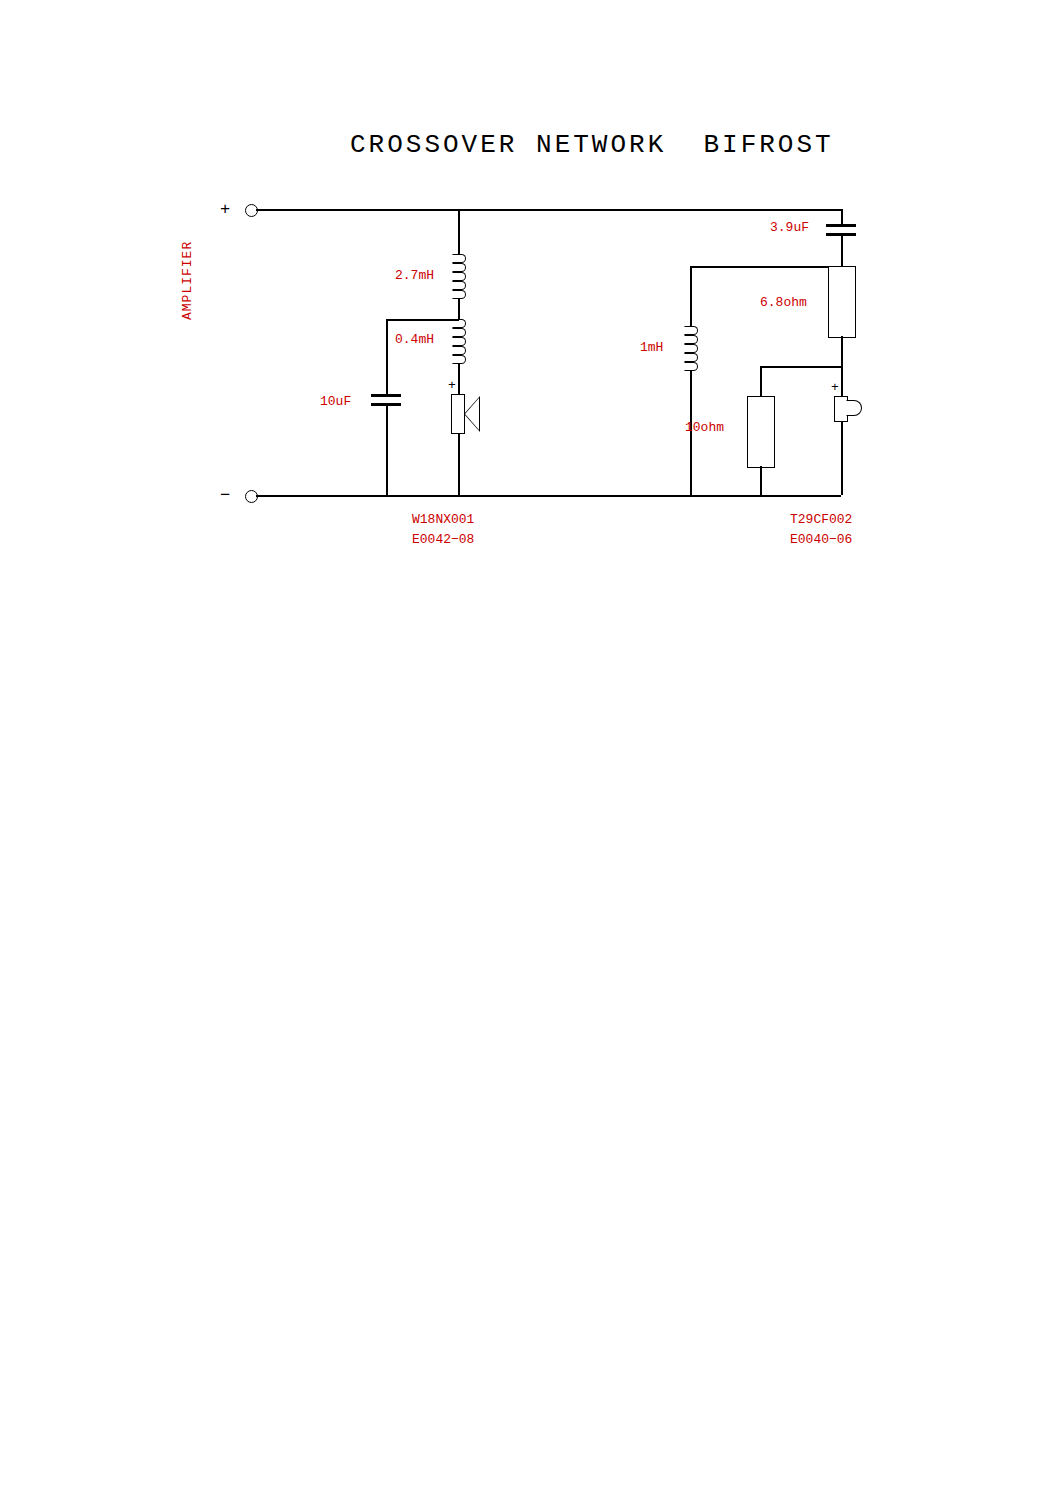CROSSOVER NETWORK BIFROST
AMPLIFIER
+
−
2.7mH
0.4mH
10uF
+
W18NX001
E0042−08
3.9uF
6.8ohm
1mH
10ohm
+
T29CF002
E0040−06